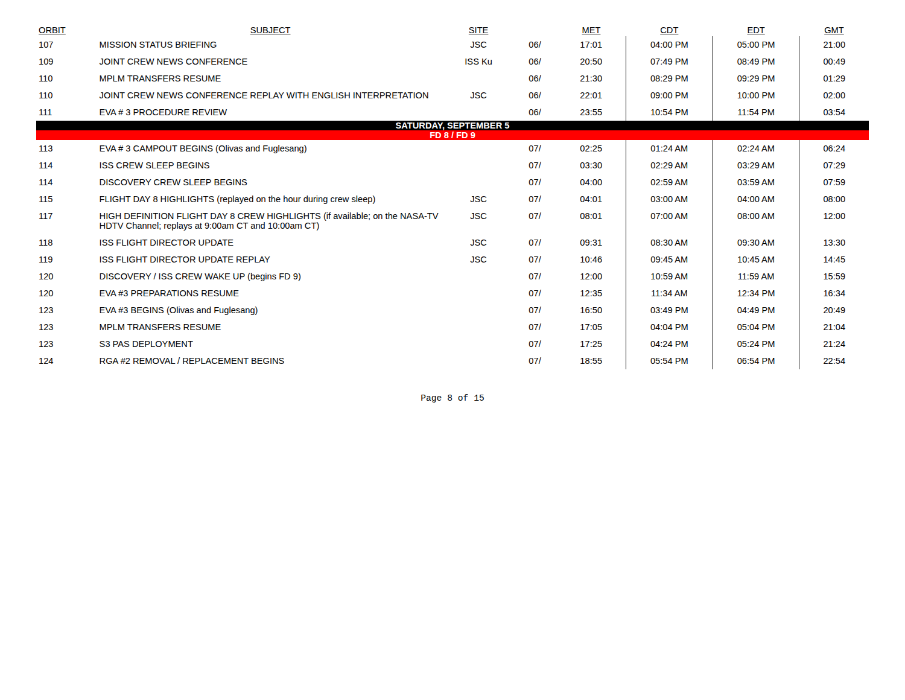| ORBIT | SUBJECT | SITE | | MET | CDT | EDT | GMT |
| --- | --- | --- | --- | --- | --- | --- | --- |
| 107 | MISSION STATUS BRIEFING | JSC | 06/ | 17:01 | 04:00 PM | 05:00 PM | 21:00 |
| 109 | JOINT CREW NEWS CONFERENCE | ISS Ku | 06/ | 20:50 | 07:49 PM | 08:49 PM | 00:49 |
| 110 | MPLM TRANSFERS RESUME | | 06/ | 21:30 | 08:29 PM | 09:29 PM | 01:29 |
| 110 | JOINT CREW NEWS CONFERENCE REPLAY WITH ENGLISH INTERPRETATION | JSC | 06/ | 22:01 | 09:00 PM | 10:00 PM | 02:00 |
| 111 | EVA # 3 PROCEDURE REVIEW | | 06/ | 23:55 | 10:54 PM | 11:54 PM | 03:54 |
| SATURDAY, SEPTEMBER 5 |
| FD 8 / FD 9 |
| 113 | EVA # 3 CAMPOUT BEGINS (Olivas and Fuglesang) | | 07/ | 02:25 | 01:24 AM | 02:24 AM | 06:24 |
| 114 | ISS CREW SLEEP BEGINS | | 07/ | 03:30 | 02:29 AM | 03:29 AM | 07:29 |
| 114 | DISCOVERY CREW SLEEP BEGINS | | 07/ | 04:00 | 02:59 AM | 03:59 AM | 07:59 |
| 115 | FLIGHT DAY 8 HIGHLIGHTS (replayed on the hour during crew sleep) | JSC | 07/ | 04:01 | 03:00 AM | 04:00 AM | 08:00 |
| 117 | HIGH DEFINITION FLIGHT DAY 8 CREW HIGHLIGHTS (if available; on the NASA-TV HDTV Channel; replays at 9:00am CT and 10:00am CT) | JSC | 07/ | 08:01 | 07:00 AM | 08:00 AM | 12:00 |
| 118 | ISS FLIGHT DIRECTOR UPDATE | JSC | 07/ | 09:31 | 08:30 AM | 09:30 AM | 13:30 |
| 119 | ISS FLIGHT DIRECTOR UPDATE REPLAY | JSC | 07/ | 10:46 | 09:45 AM | 10:45 AM | 14:45 |
| 120 | DISCOVERY / ISS CREW WAKE UP (begins FD 9) | | 07/ | 12:00 | 10:59 AM | 11:59 AM | 15:59 |
| 120 | EVA #3 PREPARATIONS RESUME | | 07/ | 12:35 | 11:34 AM | 12:34 PM | 16:34 |
| 123 | EVA #3 BEGINS (Olivas and Fuglesang) | | 07/ | 16:50 | 03:49 PM | 04:49 PM | 20:49 |
| 123 | MPLM TRANSFERS RESUME | | 07/ | 17:05 | 04:04 PM | 05:04 PM | 21:04 |
| 123 | S3 PAS DEPLOYMENT | | 07/ | 17:25 | 04:24 PM | 05:24 PM | 21:24 |
| 124 | RGA #2 REMOVAL / REPLACEMENT BEGINS | | 07/ | 18:55 | 05:54 PM | 06:54 PM | 22:54 |
Page 8 of 15